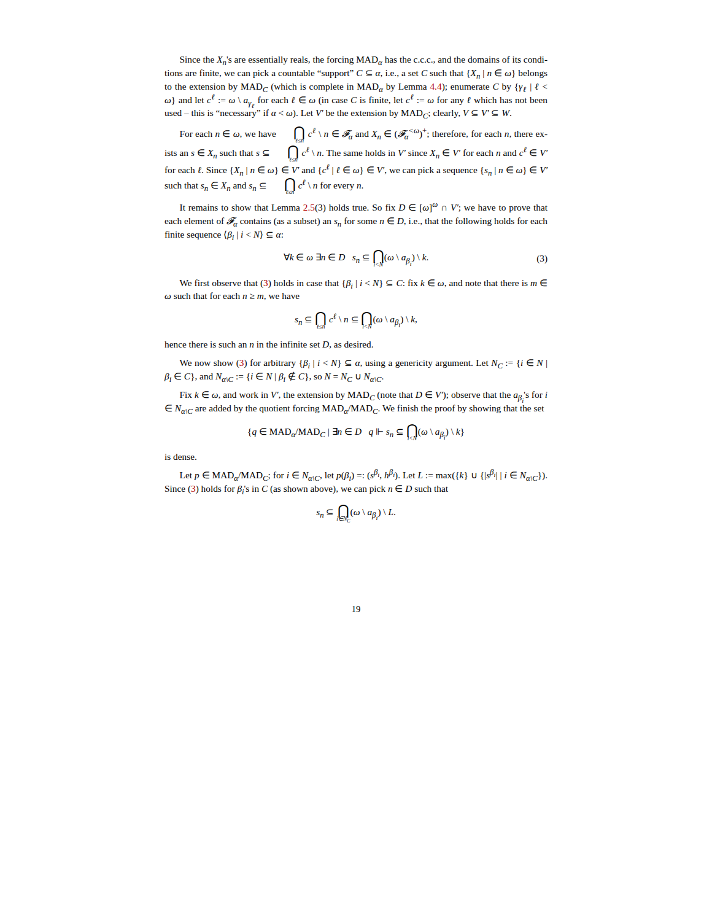Since the Xn's are essentially reals, the forcing MADα has the c.c.c., and the domains of its conditions are finite, we can pick a countable “support” C ⊆ α, i.e., a set C such that {Xn | n ∈ ω} belongs to the extension by MADC (which is complete in MADα by Lemma 4.4); enumerate C by {γℓ | ℓ < ω} and let cℓ := ω \ aγℓ for each ℓ ∈ ω (in case C is finite, let cℓ := ω for any ℓ which has not been used – this is “necessary” if α < ω). Let V′ be the extension by MADC; clearly, V ⊆ V′ ⊆ W.
For each n ∈ ω, we have ⋂ℓ≤n cℓ \ n ∈ 𝓕α and Xn ∈ (𝓕α<ω)+; therefore, for each n, there exists an s ∈ Xn such that s ⊆ ⋂ℓ≤n cℓ \ n. The same holds in V′ since Xn ∈ V′ for each n and cℓ ∈ V′ for each ℓ. Since {Xn | n ∈ ω} ∈ V′ and {cℓ | ℓ ∈ ω} ∈ V′, we can pick a sequence {sn | n ∈ ω} ∈ V′ such that sn ∈ Xn and sn ⊆ ⋂ℓ≤n cℓ \ n for every n.
It remains to show that Lemma 2.5(3) holds true. So fix D ∈ [ω]ω ∩ V′; we have to prove that each element of 𝓕α contains (as a subset) an sn for some n ∈ D, i.e., that the following holds for each finite sequence ⟨βi | i < N⟩ ⊆ α:
∀k ∈ ω ∃n ∈ D sn ⊆ ⋂i<N(ω \ aβi) \ k. (3)
We first observe that (3) holds in case that {βi | i < N} ⊆ C: fix k ∈ ω, and note that there is m ∈ ω such that for each n ≥ m, we have
sn ⊆ ⋂ℓ≤n cℓ \ n ⊆ ⋂i<N(ω \ aβi) \ k,
hence there is such an n in the infinite set D, as desired.
We now show (3) for arbitrary {βi | i < N} ⊆ α, using a genericity argument. Let NC := {i ∈ N | βi ∈ C}, and Nα\C := {i ∈ N | βi ∉ C}, so N = NC ∪ Nα\C.
Fix k ∈ ω, and work in V′, the extension by MADC (note that D ∈ V′); observe that the aβi's for i ∈ Nα\C are added by the quotient forcing MADα/MADC. We finish the proof by showing that the set
{q ∈ MADα/MADC | ∃n ∈ D q ⊩ sn ⊆ ⋂i<N(ω \ aβi) \ k}
is dense.
Let p ∈ MADα/MADC; for i ∈ Nα\C, let p(βi) =: (sβi, hβi). Let L := max({k} ∪ {|sβi| | i ∈ Nα\C}). Since (3) holds for βi's in C (as shown above), we can pick n ∈ D such that
sn ⊆ ⋂i∈NC(ω \ aβi) \ L.
19